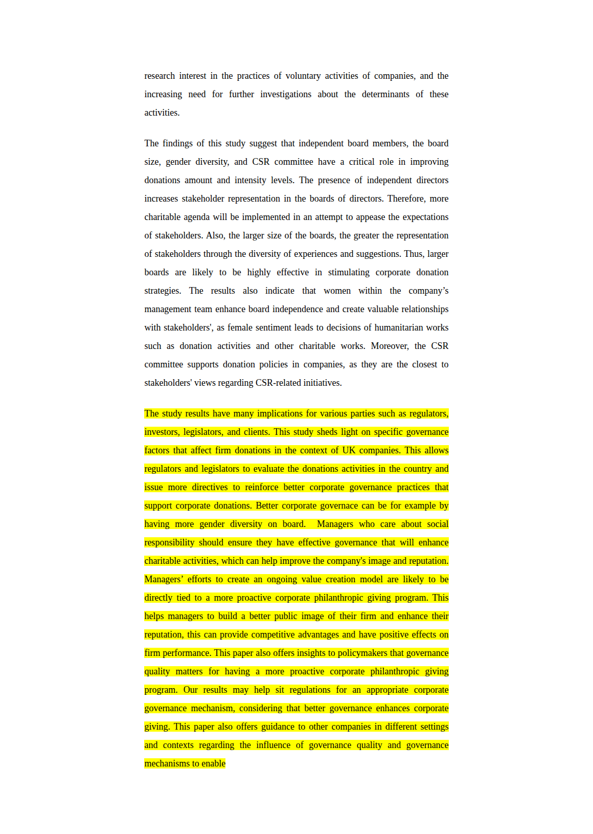research interest in the practices of voluntary activities of companies, and the increasing need for further investigations about the determinants of these activities.
The findings of this study suggest that independent board members, the board size, gender diversity, and CSR committee have a critical role in improving donations amount and intensity levels. The presence of independent directors increases stakeholder representation in the boards of directors. Therefore, more charitable agenda will be implemented in an attempt to appease the expectations of stakeholders. Also, the larger size of the boards, the greater the representation of stakeholders through the diversity of experiences and suggestions. Thus, larger boards are likely to be highly effective in stimulating corporate donation strategies. The results also indicate that women within the company’s management team enhance board independence and create valuable relationships with stakeholders', as female sentiment leads to decisions of humanitarian works such as donation activities and other charitable works. Moreover, the CSR committee supports donation policies in companies, as they are the closest to stakeholders' views regarding CSR-related initiatives.
The study results have many implications for various parties such as regulators, investors, legislators, and clients. This study sheds light on specific governance factors that affect firm donations in the context of UK companies. This allows regulators and legislators to evaluate the donations activities in the country and issue more directives to reinforce better corporate governance practices that support corporate donations. Better corporate governace can be for example by having more gender diversity on board. Managers who care about social responsibility should ensure they have effective governance that will enhance charitable activities, which can help improve the company's image and reputation. Managers’ efforts to create an ongoing value creation model are likely to be directly tied to a more proactive corporate philanthropic giving program. This helps managers to build a better public image of their firm and enhance their reputation, this can provide competitive advantages and have positive effects on firm performance. This paper also offers insights to policymakers that governance quality matters for having a more proactive corporate philanthropic giving program. Our results may help sit regulations for an appropriate corporate governance mechanism, considering that better governance enhances corporate giving. This paper also offers guidance to other companies in different settings and contexts regarding the influence of governance quality and governance mechanisms to enable